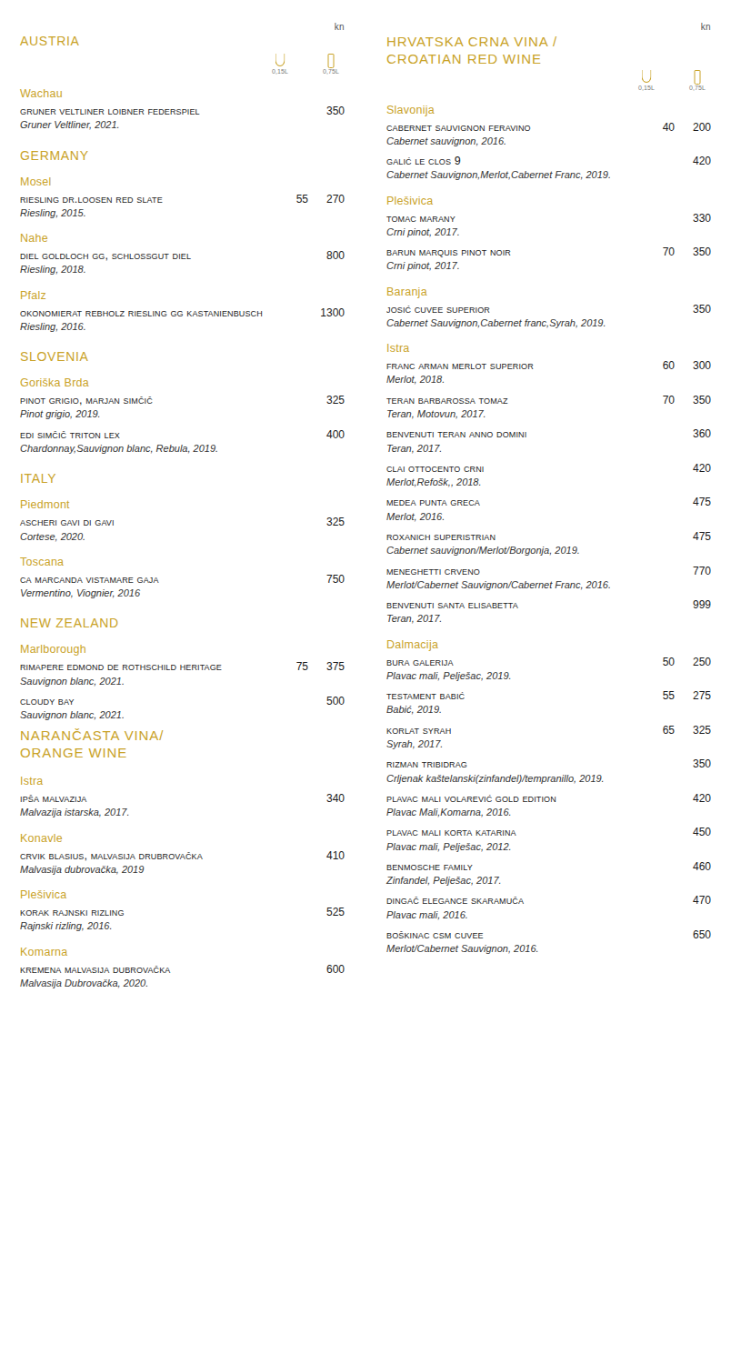kn
Austria
0,15L 0,75L
Wachau
Gruner Veltliner Loibner FederspielGruner Veltliner, 2021. 350
Germany
Mosel
Riesling Dr.Loosen Red SlateRiesling, 2015. 55 270
Nahe
Diel Goldloch GG, Schlossgut DielRiesling, 2018. 800
Pfalz
Okonomierat Rebholz riesling GG KastanienbuschRiesling, 2016. 1300
Slovenia
Goriška Brda
Pinot Grigio, Marjan SimčičPinot grigio, 2019. 325
Edi Simčič Triton LexChardonnay,Sauvignon blanc, Rebula, 2019. 400
Italy
Piedmont
Ascheri Gavi Di GaviCortese, 2020. 325
Toscana
Ca marcanda Vistamare GajaVermentino, Viognier, 2016 750
New Zealand
Marlborough
Rimapere Edmond de Rothschild HeritageSauvignon blanc, 2021. 75 375
Cloudy BaySauvignon blanc, 2021. 500
Narančasta vina/Orange wine
Istra
Ipša MalvazijaMalvazija istarska, 2017. 340
Konavle
Crvik Blasius, Malvasija DrubrovačkaMalvasija dubrovačka, 2019 410
Plešivica
Korak Rajnski RizlingRajnski rizling, 2016. 525
Komarna
Kremena Malvasija DubrovačkaMalvasija Dubrovačka, 2020. 600
kn
Hrvatska crna vina /Croatian red wine
0,15L 0,75L
Slavonija
Cabernet Sauvignon FeravinoCabernet sauvignon, 2016. 40 200
Galić Le Clos 9Cabernet Sauvignon,Merlot,Cabernet Franc, 2019. 420
Plešivica
Tomac MaranyCrni pinot, 2017. 330
Barun Marquis Pinot NoirCrni pinot, 2017. 70 350
Baranja
Josić Cuvee SuperiorCabernet Sauvignon,Cabernet franc,Syrah, 2019. 350
Istra
Franc Arman Merlot SuperiorMerlot, 2018. 60 300
Teran Barbarossa TomazTeran, Motovun, 2017. 70 350
Benvenuti Teran Anno DominiTeran, 2017. 360
Clai Ottocento CrniMerlot,Refošk,, 2018. 420
Medea Punta GrecaMerlot, 2016. 475
Roxanich SuperistrianCabernet sauvignon/Merlot/Borgonja, 2019. 475
Meneghetti CrvenoMerlot/Cabernet Sauvignon/Cabernet Franc, 2016. 770
Benvenuti Santa ElisabettaTeran, 2017. 999
Dalmacija
Bura GalerijaPlavac mali, Pelješac, 2019. 50 250
Testament BabićBabić, 2019. 55 275
Korlat SyrahSyrah, 2017. 65 325
Rizman TribidragCrljenak kaštelanski(zinfandel)/tempranillo, 2019. 350
Plavac Mali Volarević Gold EditionPlavac Mali,Komarna, 2016. 420
Plavac Mali Korta KatarinaPlavac mali, Pelješac, 2012. 450
Benmosche FamilyZinfandel, Pelješac, 2017. 460
Dingač Elegance SkaramučaPlavac mali, 2016. 470
Boškinac CSM CuveeMerlot/Cabernet Sauvignon, 2016. 650